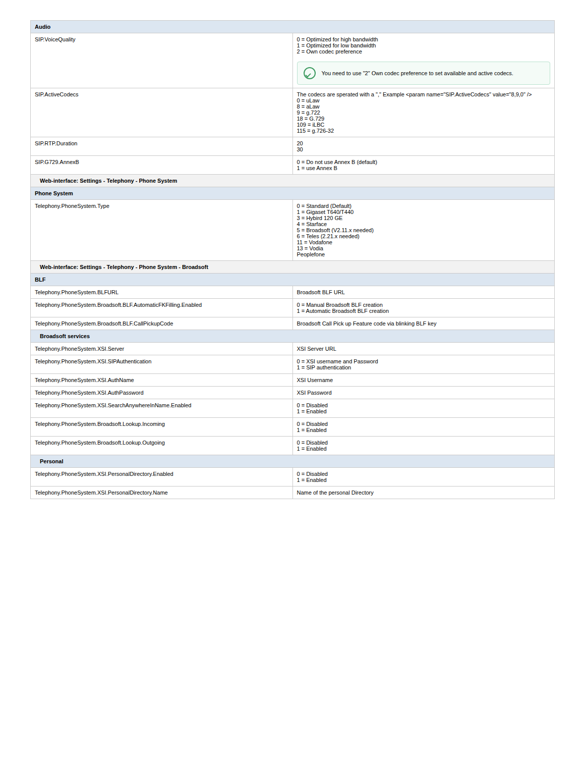| Audio |
| SIP.VoiceQuality | 0 = Optimized for high bandwidth 1 = Optimized for low bandwidth 2 = Own codec preference You need to use "2" Own codec preference to set available and active codecs. |
| SIP.ActiveCodecs | The codecs are sperated with a "," Example <param name="SIP.ActiveCodecs" value="8,9,0" /> 0 = uLaw 8 = aLaw 9 = g.722 18 = G.729 109 = iLBC 115 = g.726-32 |
| SIP.RTP.Duration | 20 30 |
| SIP.G729.AnnexB | 0 = Do not use Annex B (default) 1 = use Annex B |
| Web-interface: Settings - Telephony - Phone System |
| Phone System |
| Telephony.PhoneSystem.Type | 0 = Standard (Default) 1 = Gigaset T640/T440 3 = Hybird 120 GE 4 = Starface 5 = Broadsoft (V2.11.x needed) 6 = Teles (2.21.x needed) 11 = Vodafone 13 = Vodia Peoplefone |
| Web-interface: Settings - Telephony - Phone System - Broadsoft |
| BLF |
| Telephony.PhoneSystem.BLFURL | Broadsoft BLF URL |
| Telephony.PhoneSystem.Broadsoft.BLF.AutomaticFKFilling.Enabled | 0 = Manual Broadsoft BLF creation 1 = Automatic Broadsoft BLF creation |
| Telephony.PhoneSystem.Broadsoft.BLF.CallPickupCode | Broadsoft Call Pick up Feature code via blinking BLF key |
| Broadsoft services |
| Telephony.PhoneSystem.XSI.Server | XSI Server URL |
| Telephony.PhoneSystem.XSI.SIPAuthentication | 0 = XSI username and Password 1 = SIP authentication |
| Telephony.PhoneSystem.XSI.AuthName | XSI Username |
| Telephony.PhoneSystem.XSI.AuthPassword | XSI Password |
| Telephony.PhoneSystem.XSI.SearchAnywhereInName.Enabled | 0 = Disabled 1 = Enabled |
| Telephony.PhoneSystem.Broadsoft.Lookup.Incoming | 0 = Disabled 1 = Enabled |
| Telephony.PhoneSystem.Broadsoft.Lookup.Outgoing | 0 = Disabled 1 = Enabled |
| Personal |
| Telephony.PhoneSystem.XSI.PersonalDirectory.Enabled | 0 = Disabled 1 = Enabled |
| Telephony.PhoneSystem.XSI.PersonalDirectory.Name | Name of the personal Directory |